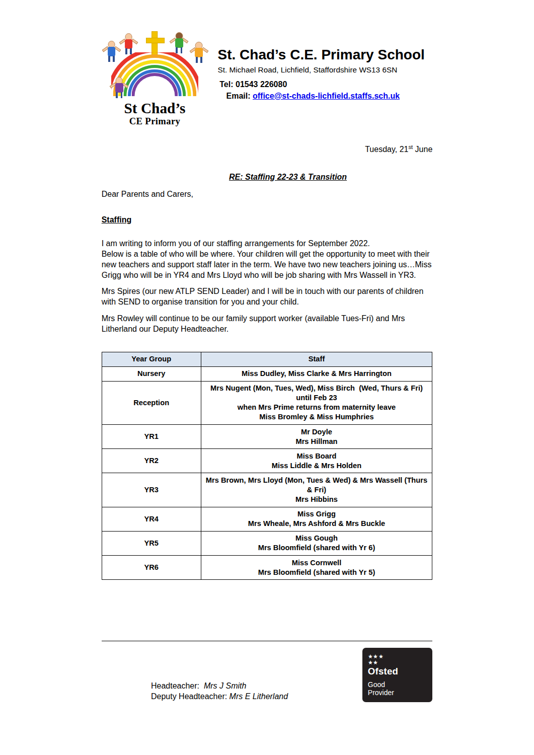St Chad’sCE Primary
St. Chad’s C.E. Primary School
St. Michael Road, Lichfield, Staffordshire WS13 6SN
Tel: 01543 226080
Email: office@st-chads-lichfield.staffs.sch.uk
Tuesday, 21st June
RE: Staffing 22-23 & Transition
Dear Parents and Carers,
Staffing
I am writing to inform you of our staffing arrangements for September 2022.
Below is a table of who will be where. Your children will get the opportunity to meet with their new teachers and support staff later in the term. We have two new teachers joining us…Miss Grigg who will be in YR4 and Mrs Lloyd who will be job sharing with Mrs Wassell in YR3.
Mrs Spires (our new ATLP SEND Leader) and I will be in touch with our parents of children with SEND to organise transition for you and your child.
Mrs Rowley will continue to be our family support worker (available Tues-Fri) and Mrs Litherland our Deputy Headteacher.
| Year Group | Staff |
| --- | --- |
| Nursery | Miss Dudley, Miss Clarke & Mrs Harrington |
| Reception | Mrs Nugent (Mon, Tues, Wed), Miss Birch (Wed, Thurs & Fri) until Feb 23 when Mrs Prime returns from maternity leave Miss Bromley & Miss Humphries |
| YR1 | Mr Doyle Mrs Hillman |
| YR2 | Miss Board Miss Liddle & Mrs Holden |
| YR3 | Mrs Brown, Mrs Lloyd (Mon, Tues & Wed) & Mrs Wassell (Thurs & Fri) Mrs Hibbins |
| YR4 | Miss Grigg Mrs Wheale, Mrs Ashford & Mrs Buckle |
| YR5 | Miss Gough Mrs Bloomfield (shared with Yr 6) |
| YR6 | Miss Cornwell Mrs Bloomfield (shared with Yr 5) |
Headteacher: Mrs J Smith
Deputy Headteacher: Mrs E Litherland
★★★
★★
Ofsted
Good
Provider